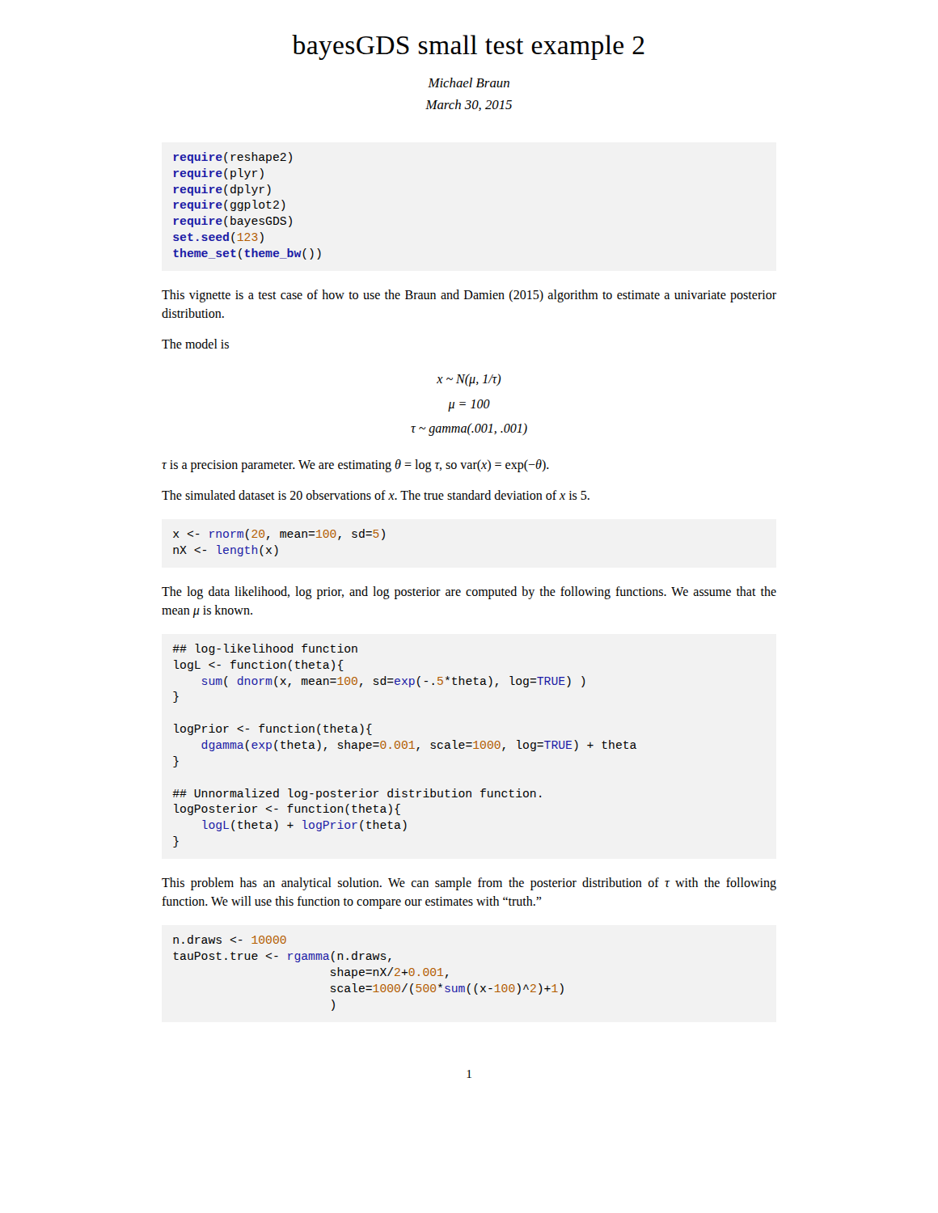bayesGDS small test example 2
Michael Braun
March 30, 2015
require(reshape2)
require(plyr)
require(dplyr)
require(ggplot2)
require(bayesGDS)
set.seed(123)
theme_set(theme_bw())
This vignette is a test case of how to use the Braun and Damien (2015) algorithm to estimate a univariate posterior distribution.
The model is
x ~ N(μ, 1/τ)
μ = 100
τ ~ gamma(.001, .001)
τ is a precision parameter. We are estimating θ = log τ, so var(x) = exp(−θ).
The simulated dataset is 20 observations of x. The true standard deviation of x is 5.
x <- rnorm(20, mean=100, sd=5)
nX <- length(x)
The log data likelihood, log prior, and log posterior are computed by the following functions. We assume that the mean μ is known.
## log-likelihood function
logL <- function(theta){
    sum( dnorm(x, mean=100, sd=exp(-.5*theta), log=TRUE) )
}

logPrior <- function(theta){
    dgamma(exp(theta), shape=0.001, scale=1000, log=TRUE) + theta
}

## Unnormalized log-posterior distribution function.
logPosterior <- function(theta){
    logL(theta) + logPrior(theta)
}
This problem has an analytical solution. We can sample from the posterior distribution of τ with the following function. We will use this function to compare our estimates with “truth.”
n.draws <- 10000
tauPost.true <- rgamma(n.draws,
                      shape=nX/2+0.001,
                      scale=1000/(500*sum((x-100)^2)+1)
                      )
1